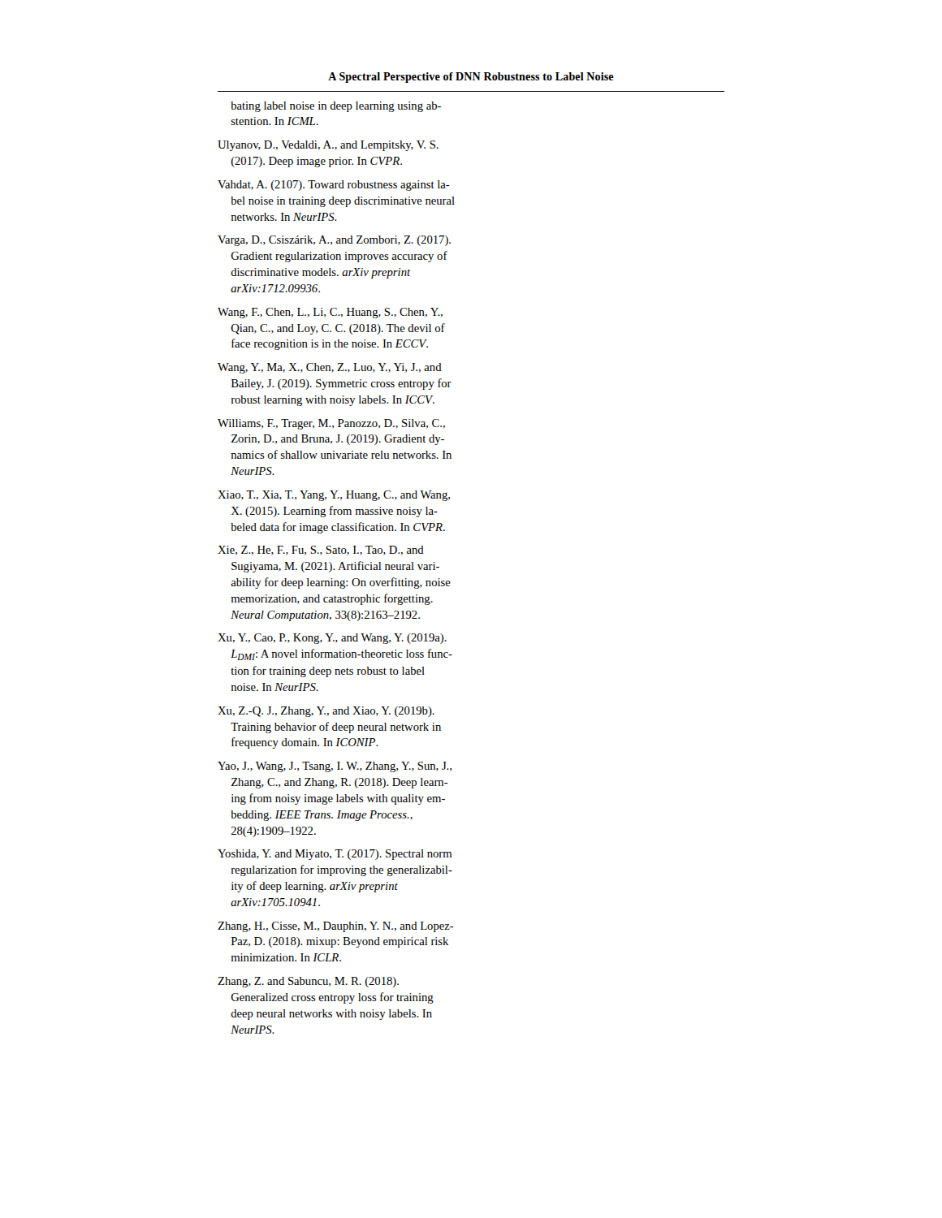A Spectral Perspective of DNN Robustness to Label Noise
bating label noise in deep learning using abstention. In ICML.
Ulyanov, D., Vedaldi, A., and Lempitsky, V. S. (2017). Deep image prior. In CVPR.
Vahdat, A. (2107). Toward robustness against label noise in training deep discriminative neural networks. In NeurIPS.
Varga, D., Csiszárik, A., and Zombori, Z. (2017). Gradient regularization improves accuracy of discriminative models. arXiv preprint arXiv:1712.09936.
Wang, F., Chen, L., Li, C., Huang, S., Chen, Y., Qian, C., and Loy, C. C. (2018). The devil of face recognition is in the noise. In ECCV.
Wang, Y., Ma, X., Chen, Z., Luo, Y., Yi, J., and Bailey, J. (2019). Symmetric cross entropy for robust learning with noisy labels. In ICCV.
Williams, F., Trager, M., Panozzo, D., Silva, C., Zorin, D., and Bruna, J. (2019). Gradient dynamics of shallow univariate relu networks. In NeurIPS.
Xiao, T., Xia, T., Yang, Y., Huang, C., and Wang, X. (2015). Learning from massive noisy labeled data for image classification. In CVPR.
Xie, Z., He, F., Fu, S., Sato, I., Tao, D., and Sugiyama, M. (2021). Artificial neural variability for deep learning: On overfitting, noise memorization, and catastrophic forgetting. Neural Computation, 33(8):2163–2192.
Xu, Y., Cao, P., Kong, Y., and Wang, Y. (2019a). LDMI: A novel information-theoretic loss function for training deep nets robust to label noise. In NeurIPS.
Xu, Z.-Q. J., Zhang, Y., and Xiao, Y. (2019b). Training behavior of deep neural network in frequency domain. In ICONIP.
Yao, J., Wang, J., Tsang, I. W., Zhang, Y., Sun, J., Zhang, C., and Zhang, R. (2018). Deep learning from noisy image labels with quality embedding. IEEE Trans. Image Process., 28(4):1909–1922.
Yoshida, Y. and Miyato, T. (2017). Spectral norm regularization for improving the generalizability of deep learning. arXiv preprint arXiv:1705.10941.
Zhang, H., Cisse, M., Dauphin, Y. N., and Lopez-Paz, D. (2018). mixup: Beyond empirical risk minimization. In ICLR.
Zhang, Z. and Sabuncu, M. R. (2018). Generalized cross entropy loss for training deep neural networks with noisy labels. In NeurIPS.